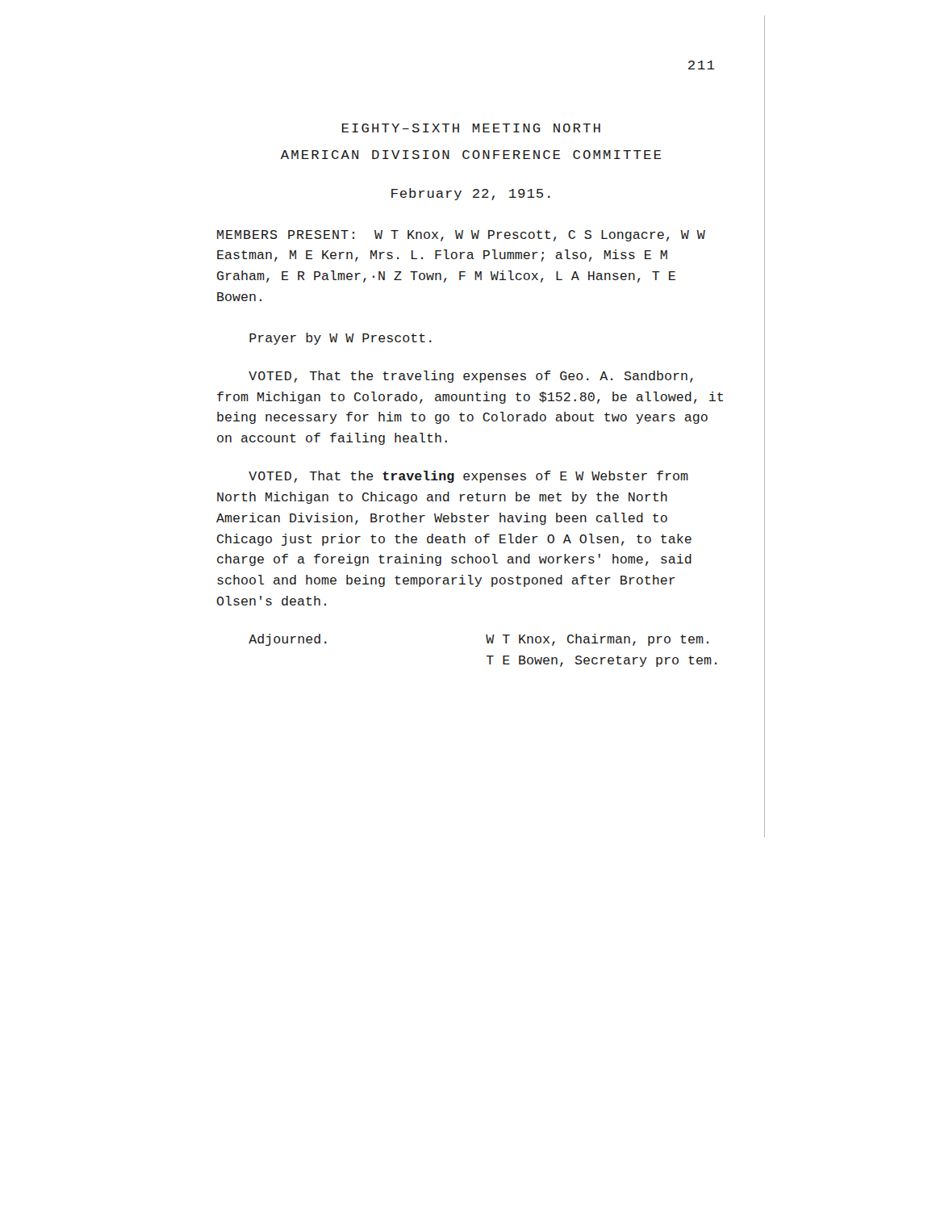211
EIGHTY–SIXTH MEETING NORTH
AMERICAN DIVISION CONFERENCE COMMITTEE
February 22, 1915.
MEMBERS PRESENT: W T Knox, W W Prescott, C S Longacre, W W Eastman, M E Kern, Mrs. L. Flora Plummer; also, Miss E M Graham, E R Palmer,·N Z Town, F M Wilcox, L A Hansen, T E Bowen.
Prayer by W W Prescott.
VOTED, That the traveling expenses of Geo. A. Sandborn, from Michigan to Colorado, amounting to $152.80, be allowed, it being necessary for him to go to Colorado about two years ago on account of failing health.
VOTED, That the traveling expenses of E W Webster from North Michigan to Chicago and return be met by the North American Division, Brother Webster having been called to Chicago just prior to the death of Elder O A Olsen, to take charge of a foreign training school and workers' home, said school and home being temporarily postponed after Brother Olsen's death.
Adjourned.
W T Knox, Chairman, pro tem.
T E Bowen, Secretary pro tem.